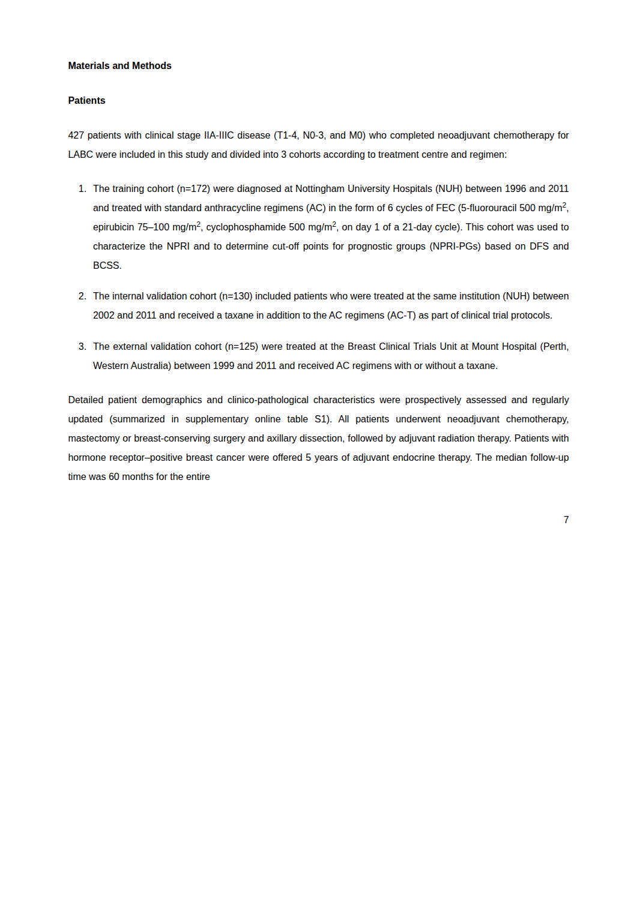Materials and Methods
Patients
427 patients with clinical stage IIA-IIIC disease (T1-4, N0-3, and M0) who completed neoadjuvant chemotherapy for LABC were included in this study and divided into 3 cohorts according to treatment centre and regimen:
The training cohort (n=172) were diagnosed at Nottingham University Hospitals (NUH) between 1996 and 2011 and treated with standard anthracycline regimens (AC) in the form of 6 cycles of FEC (5-fluorouracil 500 mg/m2, epirubicin 75–100 mg/m2, cyclophosphamide 500 mg/m2, on day 1 of a 21-day cycle). This cohort was used to characterize the NPRI and to determine cut-off points for prognostic groups (NPRI-PGs) based on DFS and BCSS.
The internal validation cohort (n=130) included patients who were treated at the same institution (NUH) between 2002 and 2011 and received a taxane in addition to the AC regimens (AC-T) as part of clinical trial protocols.
The external validation cohort (n=125) were treated at the Breast Clinical Trials Unit at Mount Hospital (Perth, Western Australia) between 1999 and 2011 and received AC regimens with or without a taxane.
Detailed patient demographics and clinico-pathological characteristics were prospectively assessed and regularly updated (summarized in supplementary online table S1). All patients underwent neoadjuvant chemotherapy, mastectomy or breast-conserving surgery and axillary dissection, followed by adjuvant radiation therapy. Patients with hormone receptor–positive breast cancer were offered 5 years of adjuvant endocrine therapy. The median follow-up time was 60 months for the entire
7